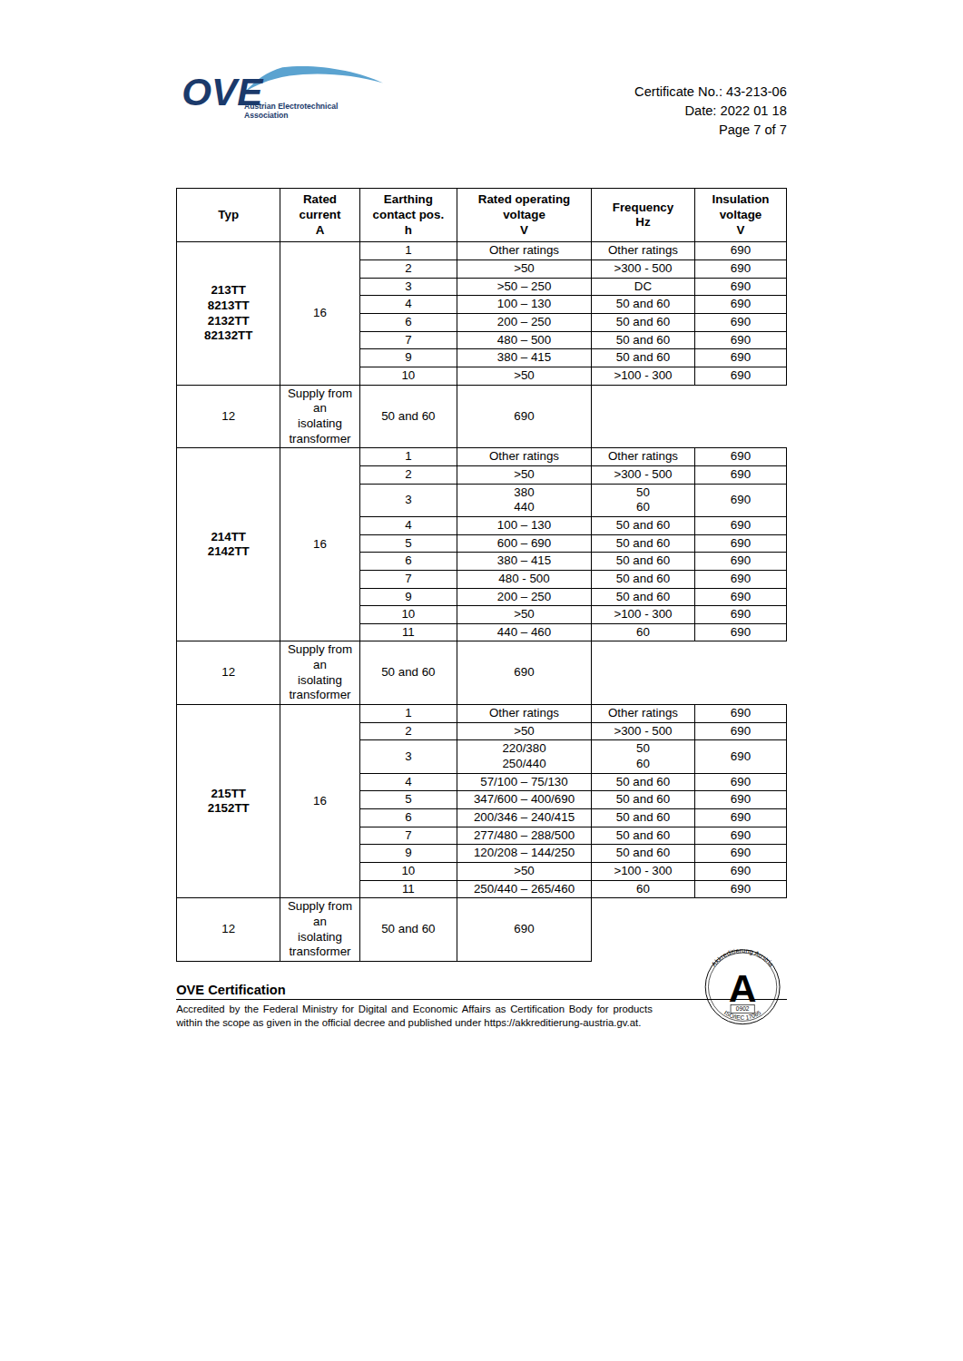OVE Austrian Electrotechnical Association
Certificate No.: 43-213-06
Date: 2022 01 18
Page 7 of 7
| Typ | Rated current A | Earthing contact pos. h | Rated operating voltage V | Frequency Hz | Insulation voltage V |
| --- | --- | --- | --- | --- | --- |
| 213TT 8213TT 2132TT 82132TT | 16 | 1 | Other ratings | Other ratings | 690 |
| 2 | >50 | >300 - 500 | 690 |
| 3 | >50 – 250 | DC | 690 |
| 4 | 100 – 130 | 50 and 60 | 690 |
| 6 | 200 – 250 | 50 and 60 | 690 |
| 7 | 480 – 500 | 50 and 60 | 690 |
| 9 | 380 – 415 | 50 and 60 | 690 |
| 10 | >50 | >100 - 300 | 690 |
| 12 | Supply from an isolating transformer | 50 and 60 | 690 |
| 214TT 2142TT | 16 | 1 | Other ratings | Other ratings | 690 |
| 2 | >50 | >300 - 500 | 690 |
| 3 | 380 440 | 50 60 | 690 |
| 4 | 100 – 130 | 50 and 60 | 690 |
| 5 | 600 – 690 | 50 and 60 | 690 |
| 6 | 380 – 415 | 50 and 60 | 690 |
| 7 | 480 - 500 | 50 and 60 | 690 |
| 9 | 200 – 250 | 50 and 60 | 690 |
| 10 | >50 | >100 - 300 | 690 |
| 11 | 440 – 460 | 60 | 690 |
| 12 | Supply from an isolating transformer | 50 and 60 | 690 |
| 215TT 2152TT | 16 | 1 | Other ratings | Other ratings | 690 |
| 2 | >50 | >300 - 500 | 690 |
| 3 | 220/380 250/440 | 50 60 | 690 |
| 4 | 57/100 – 75/130 | 50 and 60 | 690 |
| 5 | 347/600 – 400/690 | 50 and 60 | 690 |
| 6 | 200/346 – 240/415 | 50 and 60 | 690 |
| 7 | 277/480 – 288/500 | 50 and 60 | 690 |
| 9 | 120/208 – 144/250 | 50 and 60 | 690 |
| 10 | >50 | >100 - 300 | 690 |
| 11 | 250/440 – 265/460 | 60 | 690 |
| 12 | Supply from an isolating transformer | 50 and 60 | 690 |
OVE Certification
Accredited by the Federal Ministry for Digital and Economic Affairs as Certification Body for products within the scope as given in the official decree and published under https://akkreditierung-austria.gv.at.
Akkreditierung Austria ISO/IEC 17065 A 0902